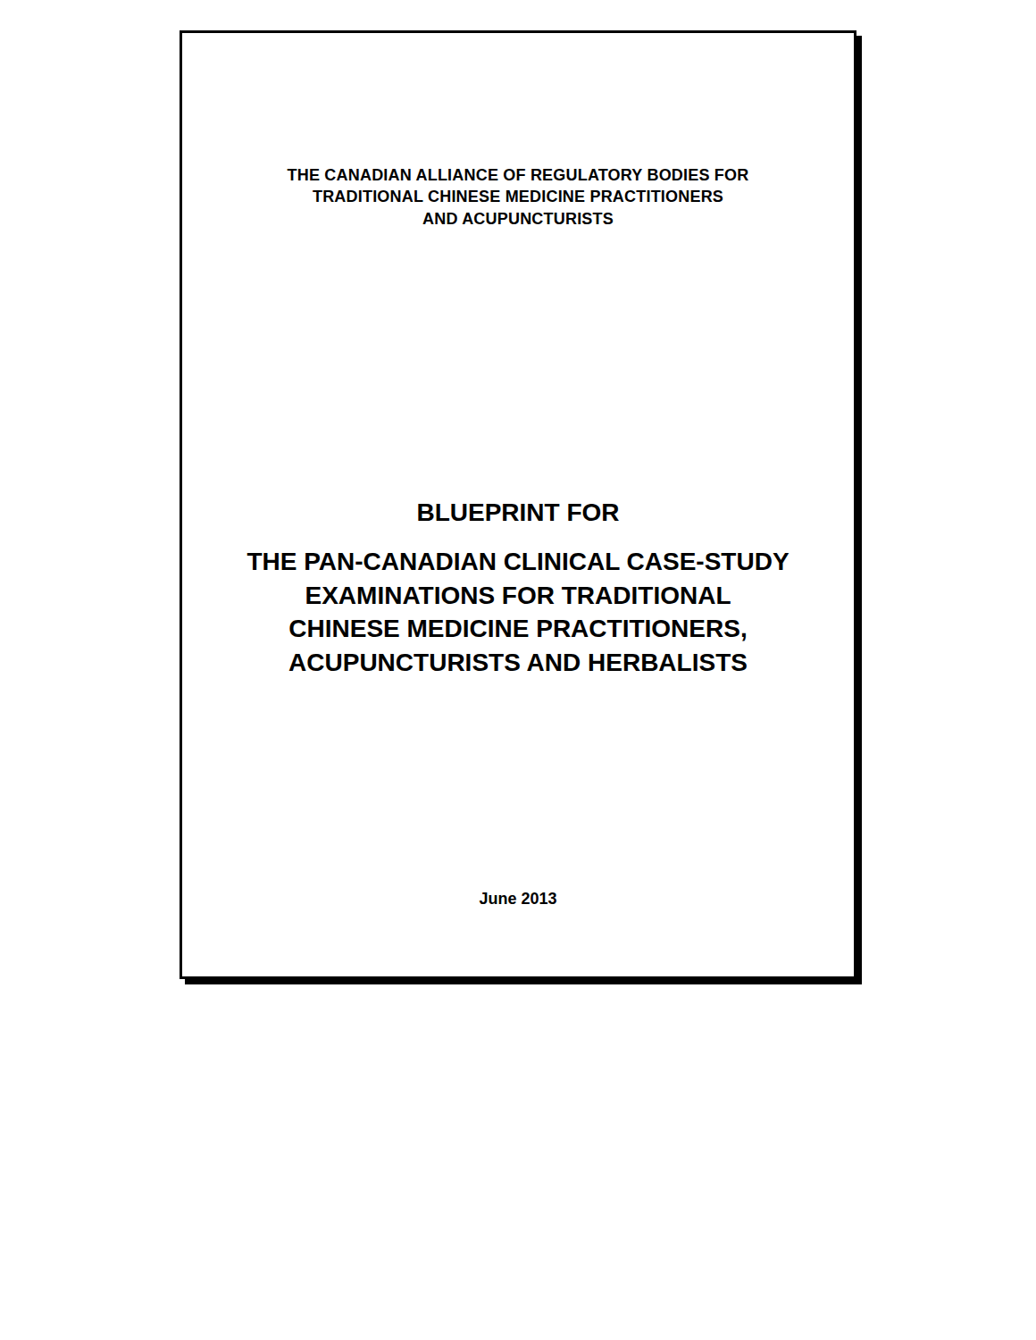THE CANADIAN ALLIANCE OF REGULATORY BODIES FOR
TRADITIONAL CHINESE MEDICINE PRACTITIONERS
AND ACUPUNCTURISTS
BLUEPRINT FOR THE PAN-CANADIAN CLINICAL CASE-STUDY EXAMINATIONS FOR TRADITIONAL CHINESE MEDICINE PRACTITIONERS, ACUPUNCTURISTS AND HERBALISTS
June 2013